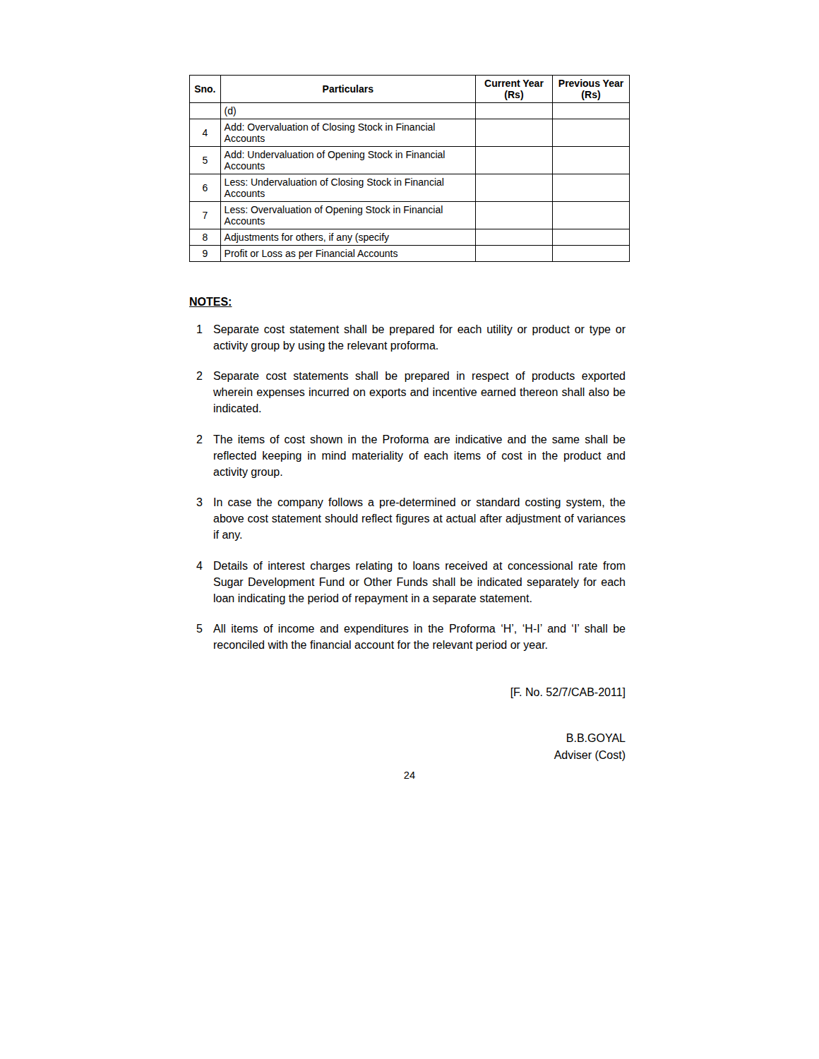| Sno. | Particulars | Current Year (Rs) | Previous Year (Rs) |
| --- | --- | --- | --- |
| | (d) | | |
| 4 | Add: Overvaluation of Closing Stock in Financial Accounts | | |
| 5 | Add: Undervaluation of Opening Stock in Financial Accounts | | |
| 6 | Less: Undervaluation of Closing Stock in Financial Accounts | | |
| 7 | Less: Overvaluation of Opening Stock in Financial Accounts | | |
| 8 | Adjustments for others, if any (specify | | |
| 9 | Profit or Loss as per Financial Accounts | | |
NOTES:
1 Separate cost statement shall be prepared for each utility or product or type or activity group by using the relevant proforma.
2 Separate cost statements shall be prepared in respect of products exported wherein expenses incurred on exports and incentive earned thereon shall also be indicated.
2 The items of cost shown in the Proforma are indicative and the same shall be reflected keeping in mind materiality of each items of cost in the product and activity group.
3 In case the company follows a pre-determined or standard costing system, the above cost statement should reflect figures at actual after adjustment of variances if any.
4 Details of interest charges relating to loans received at concessional rate from Sugar Development Fund or Other Funds shall be indicated separately for each loan indicating the period of repayment in a separate statement.
5 All items of income and expenditures in the Proforma ‘H’, ‘H-I’ and ‘I’ shall be reconciled with the financial account for the relevant period or year.
[F. No. 52/7/CAB-2011]
B.B.GOYAL
Adviser (Cost)
24